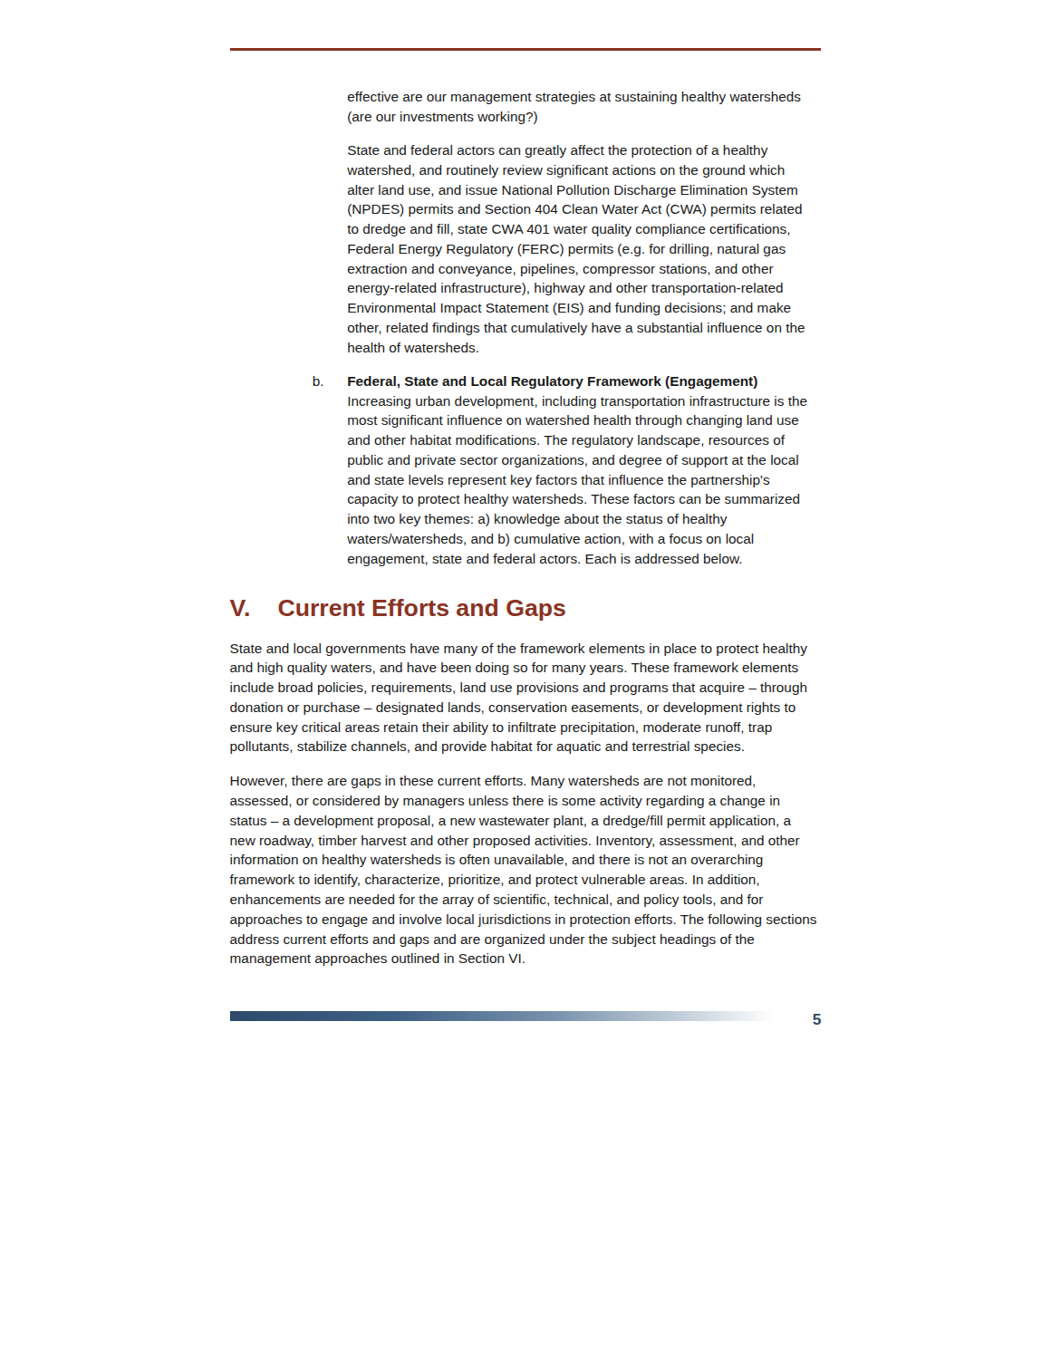effective are our management strategies at sustaining healthy watersheds (are our investments working?)
State and federal actors can greatly affect the protection of a healthy watershed, and routinely review significant actions on the ground which alter land use, and issue National Pollution Discharge Elimination System (NPDES) permits and Section 404 Clean Water Act (CWA) permits related to dredge and fill, state CWA 401 water quality compliance certifications, Federal Energy Regulatory (FERC) permits (e.g. for drilling, natural gas extraction and conveyance, pipelines, compressor stations, and other energy-related infrastructure), highway and other transportation-related Environmental Impact Statement (EIS) and funding decisions; and make other, related findings that cumulatively have a substantial influence on the health of watersheds.
b.
Federal, State and Local Regulatory Framework (Engagement)
Increasing urban development, including transportation infrastructure is the most significant influence on watershed health through changing land use and other habitat modifications. The regulatory landscape, resources of public and private sector organizations, and degree of support at the local and state levels represent key factors that influence the partnership's capacity to protect healthy watersheds. These factors can be summarized into two key themes: a) knowledge about the status of healthy waters/watersheds, and b) cumulative action, with a focus on local engagement, state and federal actors. Each is addressed below.
V. Current Efforts and Gaps
State and local governments have many of the framework elements in place to protect healthy and high quality waters, and have been doing so for many years. These framework elements include broad policies, requirements, land use provisions and programs that acquire – through donation or purchase – designated lands, conservation easements, or development rights to ensure key critical areas retain their ability to infiltrate precipitation, moderate runoff, trap pollutants, stabilize channels, and provide habitat for aquatic and terrestrial species.
However, there are gaps in these current efforts. Many watersheds are not monitored, assessed, or considered by managers unless there is some activity regarding a change in status – a development proposal, a new wastewater plant, a dredge/fill permit application, a new roadway, timber harvest and other proposed activities. Inventory, assessment, and other information on healthy watersheds is often unavailable, and there is not an overarching framework to identify, characterize, prioritize, and protect vulnerable areas. In addition, enhancements are needed for the array of scientific, technical, and policy tools, and for approaches to engage and involve local jurisdictions in protection efforts. The following sections address current efforts and gaps and are organized under the subject headings of the management approaches outlined in Section VI.
5